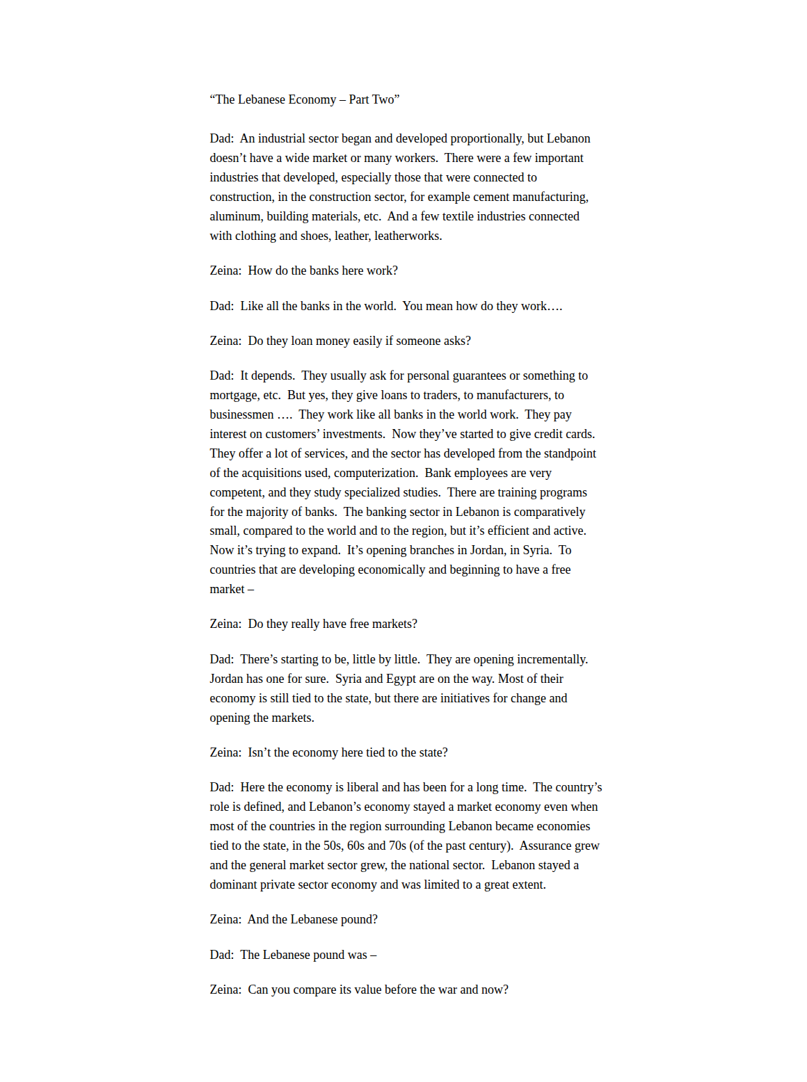“The Lebanese Economy – Part Two”
Dad: An industrial sector began and developed proportionally, but Lebanon doesn’t have a wide market or many workers. There were a few important industries that developed, especially those that were connected to construction, in the construction sector, for example cement manufacturing, aluminum, building materials, etc. And a few textile industries connected with clothing and shoes, leather, leatherworks.
Zeina: How do the banks here work?
Dad: Like all the banks in the world. You mean how do they work….
Zeina: Do they loan money easily if someone asks?
Dad: It depends. They usually ask for personal guarantees or something to mortgage, etc. But yes, they give loans to traders, to manufacturers, to businessmen …. They work like all banks in the world work. They pay interest on customers’ investments. Now they’ve started to give credit cards. They offer a lot of services, and the sector has developed from the standpoint of the acquisitions used, computerization. Bank employees are very competent, and they study specialized studies. There are training programs for the majority of banks. The banking sector in Lebanon is comparatively small, compared to the world and to the region, but it’s efficient and active. Now it’s trying to expand. It’s opening branches in Jordan, in Syria. To countries that are developing economically and beginning to have a free market –
Zeina: Do they really have free markets?
Dad: There’s starting to be, little by little. They are opening incrementally. Jordan has one for sure. Syria and Egypt are on the way. Most of their economy is still tied to the state, but there are initiatives for change and opening the markets.
Zeina: Isn’t the economy here tied to the state?
Dad: Here the economy is liberal and has been for a long time. The country’s role is defined, and Lebanon’s economy stayed a market economy even when most of the countries in the region surrounding Lebanon became economies tied to the state, in the 50s, 60s and 70s (of the past century). Assurance grew and the general market sector grew, the national sector. Lebanon stayed a dominant private sector economy and was limited to a great extent.
Zeina: And the Lebanese pound?
Dad: The Lebanese pound was –
Zeina: Can you compare its value before the war and now?